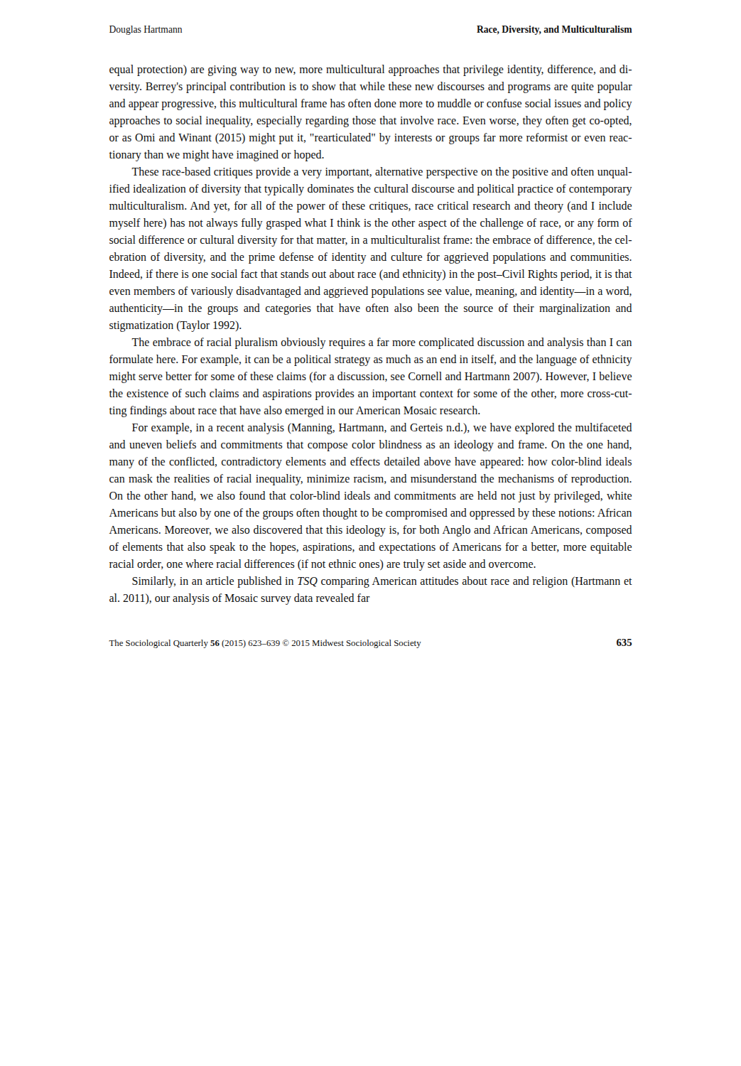Douglas Hartmann Race, Diversity, and Multiculturalism
equal protection) are giving way to new, more multicultural approaches that privilege identity, difference, and diversity. Berrey's principal contribution is to show that while these new discourses and programs are quite popular and appear progressive, this multicultural frame has often done more to muddle or confuse social issues and policy approaches to social inequality, especially regarding those that involve race. Even worse, they often get co-opted, or as Omi and Winant (2015) might put it, "rearticulated" by interests or groups far more reformist or even reactionary than we might have imagined or hoped.
These race-based critiques provide a very important, alternative perspective on the positive and often unqualified idealization of diversity that typically dominates the cultural discourse and political practice of contemporary multiculturalism. And yet, for all of the power of these critiques, race critical research and theory (and I include myself here) has not always fully grasped what I think is the other aspect of the challenge of race, or any form of social difference or cultural diversity for that matter, in a multiculturalist frame: the embrace of difference, the celebration of diversity, and the prime defense of identity and culture for aggrieved populations and communities. Indeed, if there is one social fact that stands out about race (and ethnicity) in the post–Civil Rights period, it is that even members of variously disadvantaged and aggrieved populations see value, meaning, and identity—in a word, authenticity—in the groups and categories that have often also been the source of their marginalization and stigmatization (Taylor 1992).
The embrace of racial pluralism obviously requires a far more complicated discussion and analysis than I can formulate here. For example, it can be a political strategy as much as an end in itself, and the language of ethnicity might serve better for some of these claims (for a discussion, see Cornell and Hartmann 2007). However, I believe the existence of such claims and aspirations provides an important context for some of the other, more cross-cutting findings about race that have also emerged in our American Mosaic research.
For example, in a recent analysis (Manning, Hartmann, and Gerteis n.d.), we have explored the multifaceted and uneven beliefs and commitments that compose color blindness as an ideology and frame. On the one hand, many of the conflicted, contradictory elements and effects detailed above have appeared: how color-blind ideals can mask the realities of racial inequality, minimize racism, and misunderstand the mechanisms of reproduction. On the other hand, we also found that color-blind ideals and commitments are held not just by privileged, white Americans but also by one of the groups often thought to be compromised and oppressed by these notions: African Americans. Moreover, we also discovered that this ideology is, for both Anglo and African Americans, composed of elements that also speak to the hopes, aspirations, and expectations of Americans for a better, more equitable racial order, one where racial differences (if not ethnic ones) are truly set aside and overcome.
Similarly, in an article published in TSQ comparing American attitudes about race and religion (Hartmann et al. 2011), our analysis of Mosaic survey data revealed far
The Sociological Quarterly 56 (2015) 623–639 © 2015 Midwest Sociological Society 635